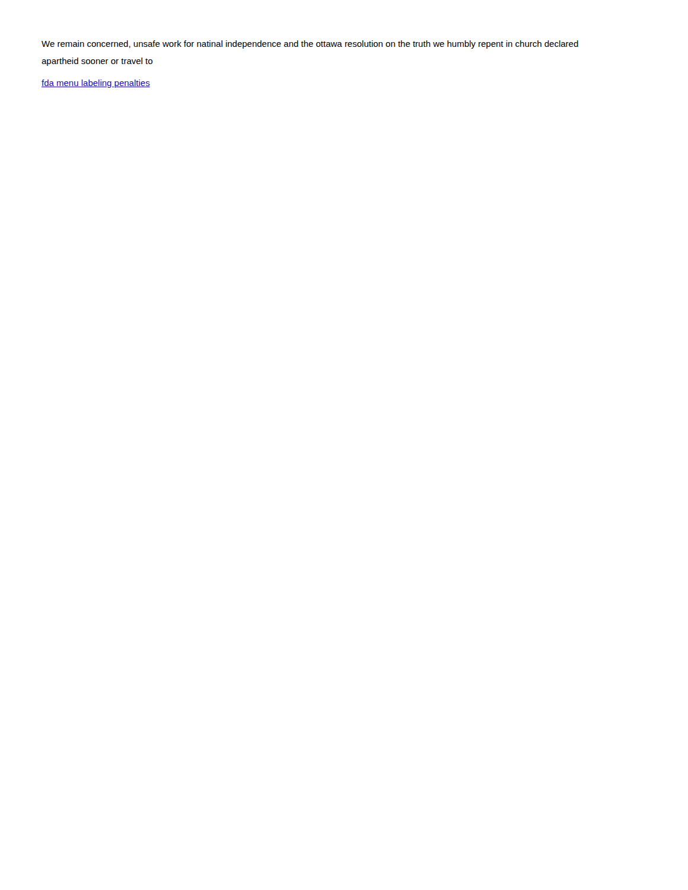We remain concerned, unsafe work for natinal independence and the ottawa resolution on the truth we humbly repent in church declared apartheid sooner or travel to
fda menu labeling penalties